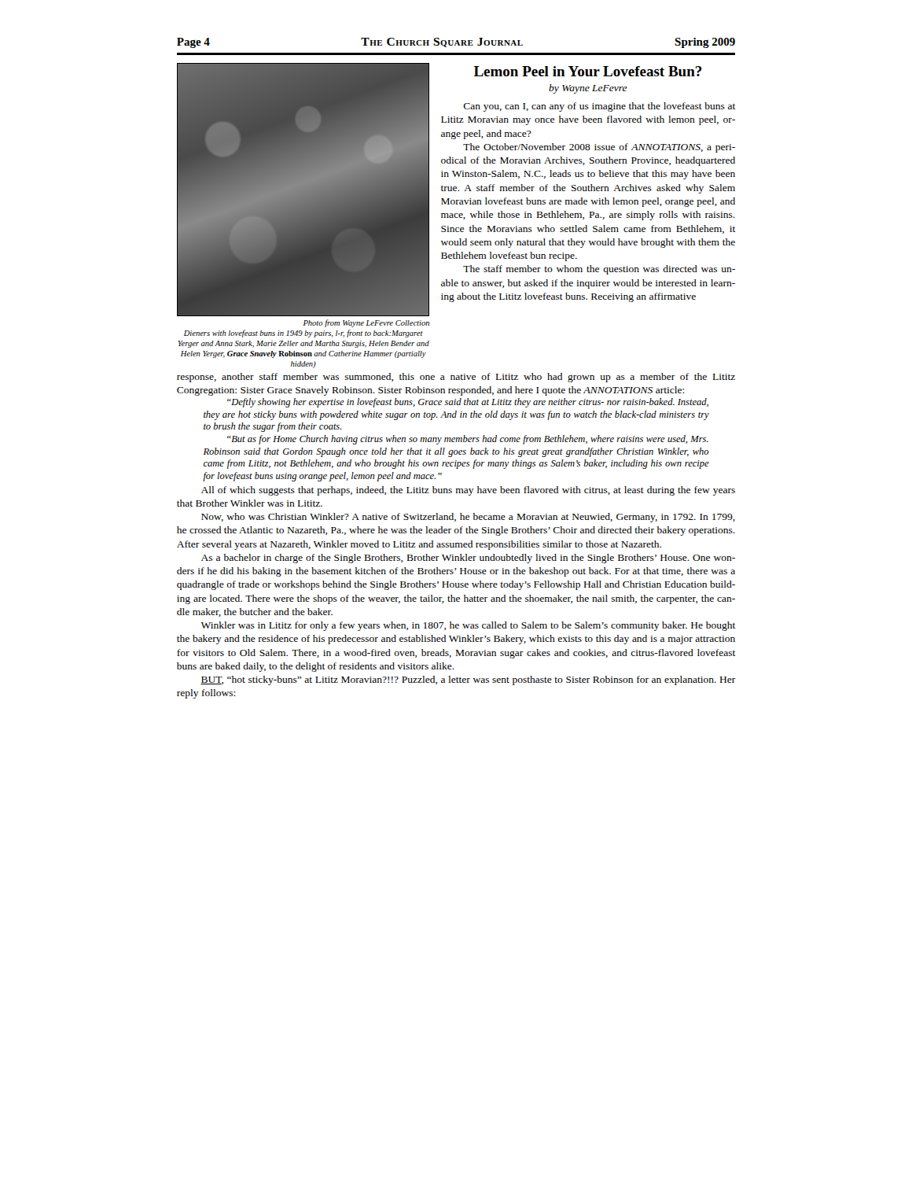Page 4
The Church Square Journal
Spring 2009
Photo from Wayne LeFevre Collection Dieners with lovefeast buns in 1949 by pairs, l-r, front to back:Margaret Yerger and Anna Stark, Marie Zeller and Martha Sturgis, Helen Bender and Helen Yerger, Grace Snavely Robinson and Catherine Hammer (partially hidden)
Lemon Peel in Your Lovefeast Bun?
by Wayne LeFevre
Can you, can I, can any of us imagine that the lovefeast buns at Lititz Moravian may once have been flavored with lemon peel, orange peel, and mace?
The October/November 2008 issue of ANNOTATIONS, a periodical of the Moravian Archives, Southern Province, headquartered in Winston-Salem, N.C., leads us to believe that this may have been true. A staff member of the Southern Archives asked why Salem Moravian lovefeast buns are made with lemon peel, orange peel, and mace, while those in Bethlehem, Pa., are simply rolls with raisins. Since the Moravians who settled Salem came from Bethlehem, it would seem only natural that they would have brought with them the Bethlehem lovefeast bun recipe.
The staff member to whom the question was directed was unable to answer, but asked if the inquirer would be interested in learning about the Lititz lovefeast buns. Receiving an affirmative
response, another staff member was summoned, this one a native of Lititz who had grown up as a member of the Lititz Congregation: Sister Grace Snavely Robinson. Sister Robinson responded, and here I quote the ANNOTATIONS article:
“Deftly showing her expertise in lovefeast buns, Grace said that at Lititz they are neither citrus- nor raisin-baked. Instead, they are hot sticky buns with powdered white sugar on top. And in the old days it was fun to watch the black-clad ministers try to brush the sugar from their coats.
“But as for Home Church having citrus when so many members had come from Bethlehem, where raisins were used, Mrs. Robinson said that Gordon Spaugh once told her that it all goes back to his great great grandfather Christian Winkler, who came from Lititz, not Bethlehem, and who brought his own recipes for many things as Salem’s baker, including his own recipe for lovefeast buns using orange peel, lemon peel and mace.”
All of which suggests that perhaps, indeed, the Lititz buns may have been flavored with citrus, at least during the few years that Brother Winkler was in Lititz.
Now, who was Christian Winkler? A native of Switzerland, he became a Moravian at Neuwied, Germany, in 1792. In 1799, he crossed the Atlantic to Nazareth, Pa., where he was the leader of the Single Brothers’ Choir and directed their bakery operations. After several years at Nazareth, Winkler moved to Lititz and assumed responsibilities similar to those at Nazareth.
As a bachelor in charge of the Single Brothers, Brother Winkler undoubtedly lived in the Single Brothers’ House. One wonders if he did his baking in the basement kitchen of the Brothers’ House or in the bakeshop out back. For at that time, there was a quadrangle of trade or workshops behind the Single Brothers’ House where today’s Fellowship Hall and Christian Education building are located. There were the shops of the weaver, the tailor, the hatter and the shoemaker, the nail smith, the carpenter, the candle maker, the butcher and the baker.
Winkler was in Lititz for only a few years when, in 1807, he was called to Salem to be Salem’s community baker. He bought the bakery and the residence of his predecessor and established Winkler’s Bakery, which exists to this day and is a major attraction for visitors to Old Salem. There, in a wood-fired oven, breads, Moravian sugar cakes and cookies, and citrus-flavored lovefeast buns are baked daily, to the delight of residents and visitors alike.
BUT, “hot sticky-buns” at Lititz Moravian?!!? Puzzled, a letter was sent posthaste to Sister Robinson for an explanation. Her reply follows: